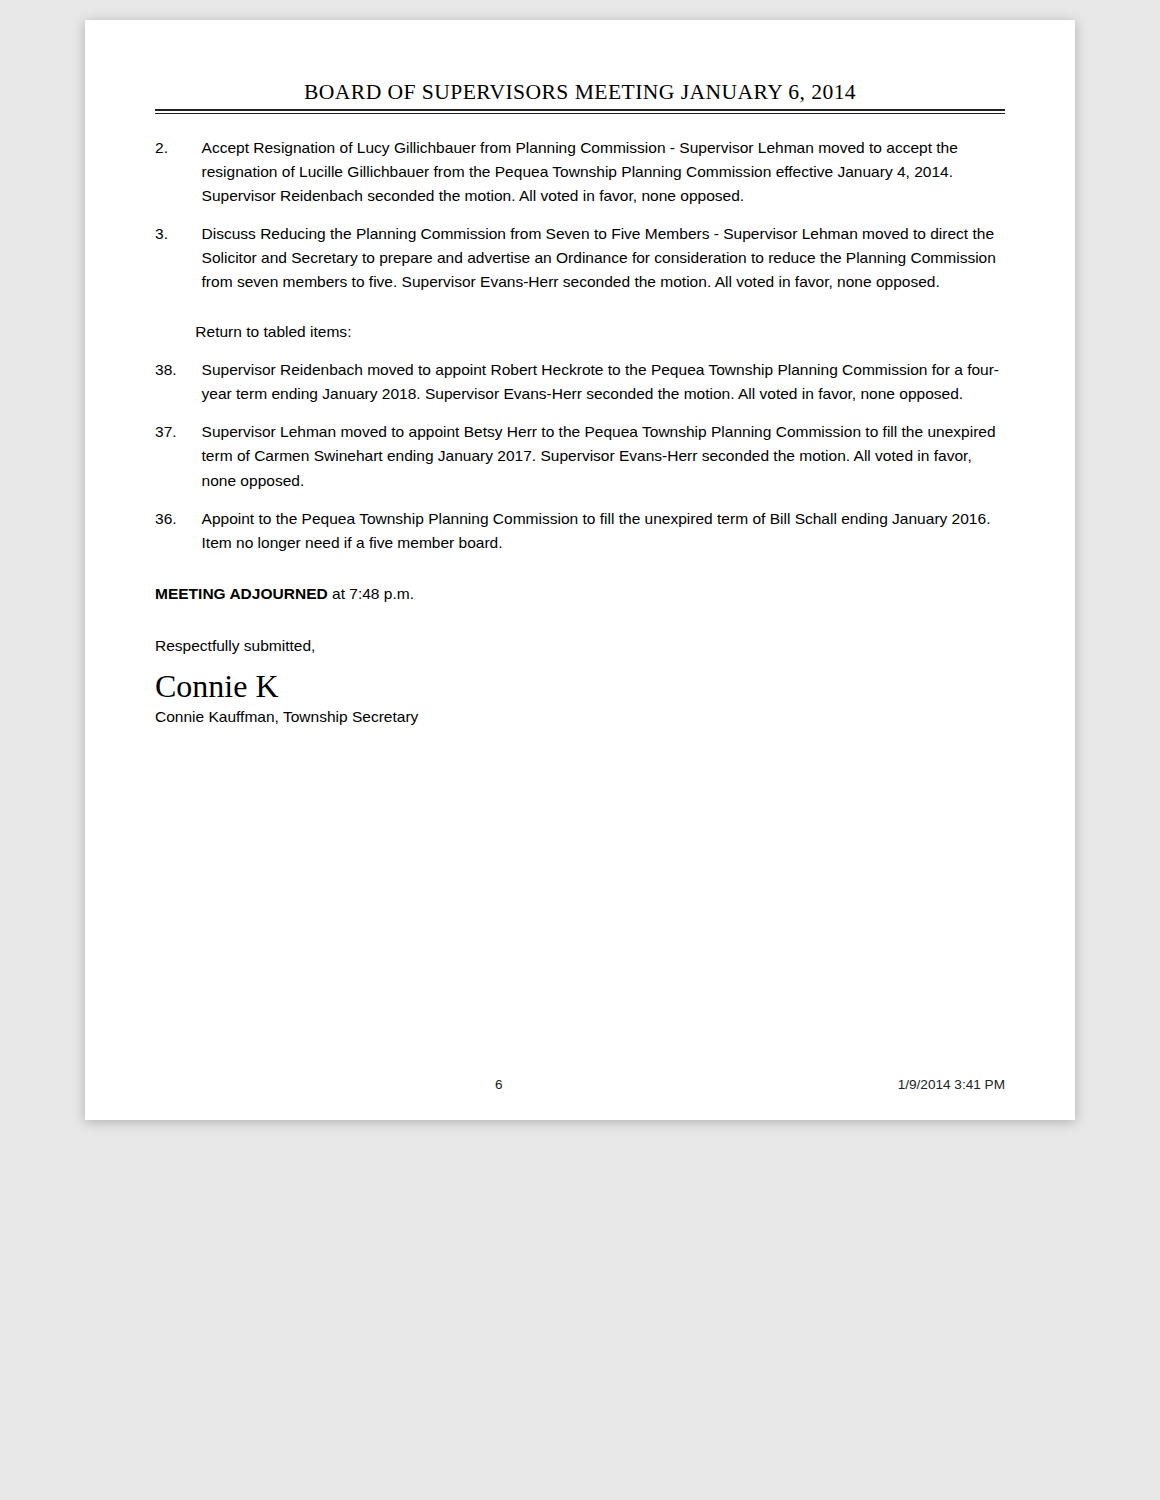BOARD OF SUPERVISORS MEETING JANUARY 6, 2014
2. Accept Resignation of Lucy Gillichbauer from Planning Commission - Supervisor Lehman moved to accept the resignation of Lucille Gillichbauer from the Pequea Township Planning Commission effective January 4, 2014. Supervisor Reidenbach seconded the motion. All voted in favor, none opposed.
3. Discuss Reducing the Planning Commission from Seven to Five Members - Supervisor Lehman moved to direct the Solicitor and Secretary to prepare and advertise an Ordinance for consideration to reduce the Planning Commission from seven members to five. Supervisor Evans-Herr seconded the motion. All voted in favor, none opposed.
Return to tabled items:
38. Supervisor Reidenbach moved to appoint Robert Heckrote to the Pequea Township Planning Commission for a four-year term ending January 2018. Supervisor Evans-Herr seconded the motion. All voted in favor, none opposed.
37. Supervisor Lehman moved to appoint Betsy Herr to the Pequea Township Planning Commission to fill the unexpired term of Carmen Swinehart ending January 2017. Supervisor Evans-Herr seconded the motion. All voted in favor, none opposed.
36. Appoint to the Pequea Township Planning Commission to fill the unexpired term of Bill Schall ending January 2016. Item no longer need if a five member board.
MEETING ADJOURNED at 7:48 p.m.
Respectfully submitted,
Connie K
Connie Kauffman, Township Secretary
6 1/9/2014 3:41 PM